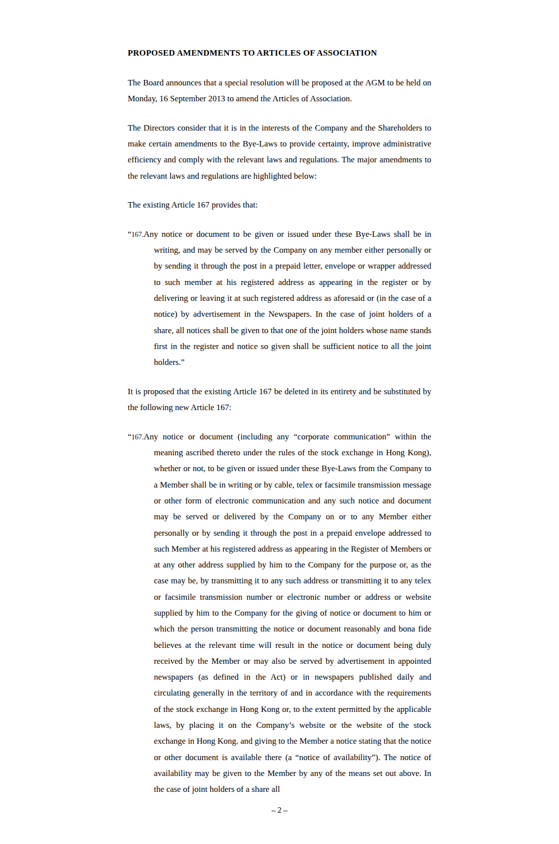PROPOSED AMENDMENTS TO ARTICLES OF ASSOCIATION
The Board announces that a special resolution will be proposed at the AGM to be held on Monday, 16 September 2013 to amend the Articles of Association.
The Directors consider that it is in the interests of the Company and the Shareholders to make certain amendments to the Bye-Laws to provide certainty, improve administrative efficiency and comply with the relevant laws and regulations. The major amendments to the relevant laws and regulations are highlighted below:
The existing Article 167 provides that:
“167. Any notice or document to be given or issued under these Bye-Laws shall be in writing, and may be served by the Company on any member either personally or by sending it through the post in a prepaid letter, envelope or wrapper addressed to such member at his registered address as appearing in the register or by delivering or leaving it at such registered address as aforesaid or (in the case of a notice) by advertisement in the Newspapers. In the case of joint holders of a share, all notices shall be given to that one of the joint holders whose name stands first in the register and notice so given shall be sufficient notice to all the joint holders.”
It is proposed that the existing Article 167 be deleted in its entirety and be substituted by the following new Article 167:
“167. Any notice or document (including any “corporate communication” within the meaning ascribed thereto under the rules of the stock exchange in Hong Kong), whether or not, to be given or issued under these Bye-Laws from the Company to a Member shall be in writing or by cable, telex or facsimile transmission message or other form of electronic communication and any such notice and document may be served or delivered by the Company on or to any Member either personally or by sending it through the post in a prepaid envelope addressed to such Member at his registered address as appearing in the Register of Members or at any other address supplied by him to the Company for the purpose or, as the case may be, by transmitting it to any such address or transmitting it to any telex or facsimile transmission number or electronic number or address or website supplied by him to the Company for the giving of notice or document to him or which the person transmitting the notice or document reasonably and bona fide believes at the relevant time will result in the notice or document being duly received by the Member or may also be served by advertisement in appointed newspapers (as defined in the Act) or in newspapers published daily and circulating generally in the territory of and in accordance with the requirements of the stock exchange in Hong Kong or, to the extent permitted by the applicable laws, by placing it on the Company’s website or the website of the stock exchange in Hong Kong. and giving to the Member a notice stating that the notice or other document is available there (a “notice of availability”). The notice of availability may be given to the Member by any of the means set out above. In the case of joint holders of a share all
– 2 –